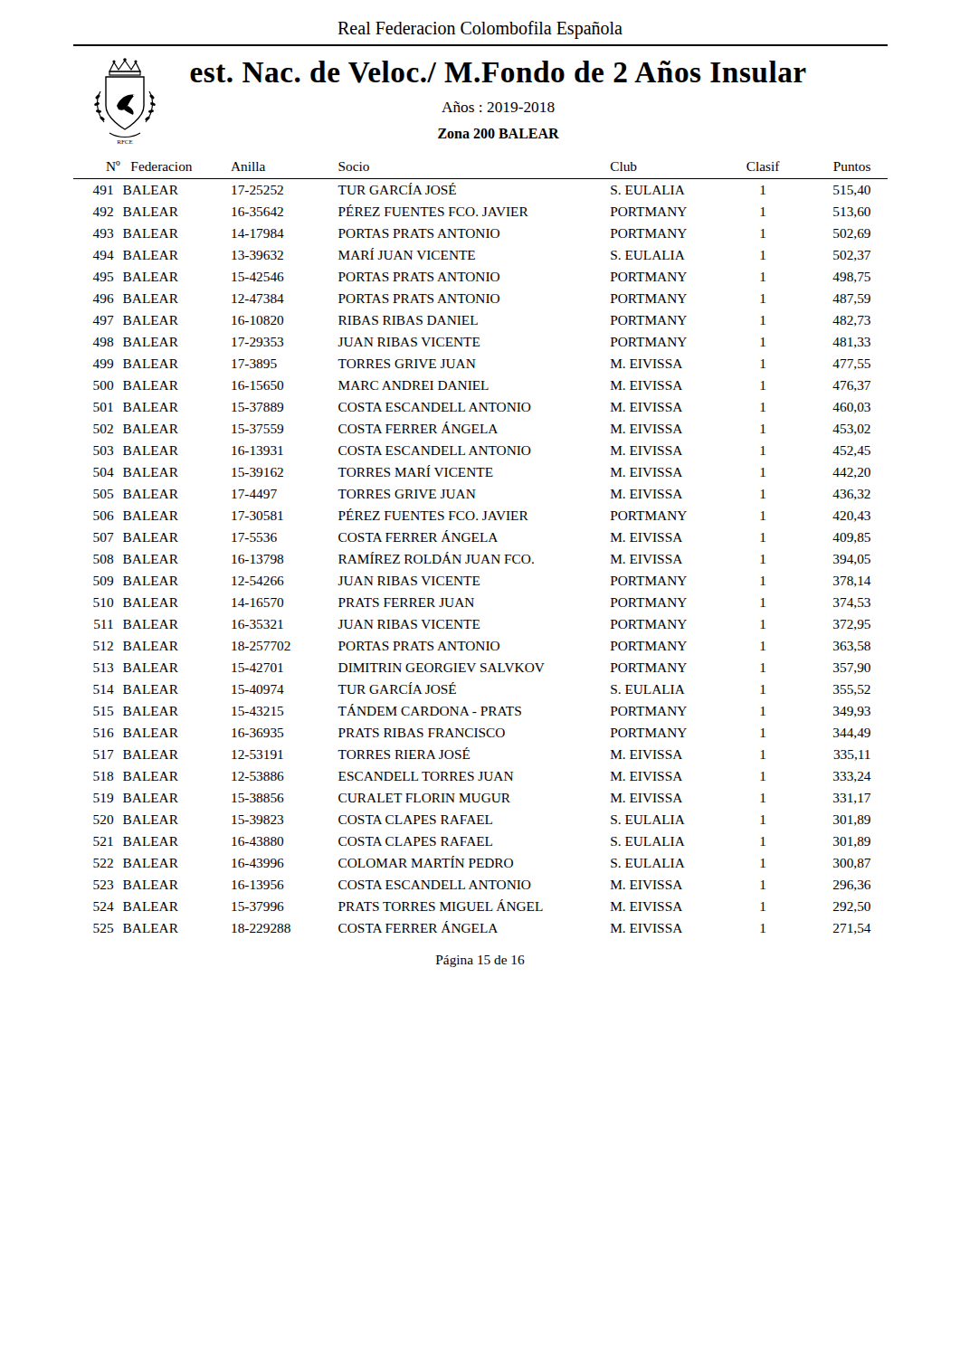Real Federacion Colombofila Española
RFCE
est. Nac. de Veloc./ M.Fondo de 2 Años Insular
Años : 2019-2018
Zona 200 BALEAR
| Nº Federacion | Anilla | Socio | Club | Clasif | Puntos |
| --- | --- | --- | --- | --- | --- |
| 491 | BALEAR | 17-25252 | TUR GARCÍA JOSÉ | S. EULALIA | 1 | 515,40 |
| 492 | BALEAR | 16-35642 | PÉREZ FUENTES FCO. JAVIER | PORTMANY | 1 | 513,60 |
| 493 | BALEAR | 14-17984 | PORTAS PRATS ANTONIO | PORTMANY | 1 | 502,69 |
| 494 | BALEAR | 13-39632 | MARÍ JUAN VICENTE | S. EULALIA | 1 | 502,37 |
| 495 | BALEAR | 15-42546 | PORTAS PRATS ANTONIO | PORTMANY | 1 | 498,75 |
| 496 | BALEAR | 12-47384 | PORTAS PRATS ANTONIO | PORTMANY | 1 | 487,59 |
| 497 | BALEAR | 16-10820 | RIBAS RIBAS DANIEL | PORTMANY | 1 | 482,73 |
| 498 | BALEAR | 17-29353 | JUAN RIBAS VICENTE | PORTMANY | 1 | 481,33 |
| 499 | BALEAR | 17-3895 | TORRES GRIVE JUAN | M. EIVISSA | 1 | 477,55 |
| 500 | BALEAR | 16-15650 | MARC ANDREI DANIEL | M. EIVISSA | 1 | 476,37 |
| 501 | BALEAR | 15-37889 | COSTA ESCANDELL ANTONIO | M. EIVISSA | 1 | 460,03 |
| 502 | BALEAR | 15-37559 | COSTA FERRER ÁNGELA | M. EIVISSA | 1 | 453,02 |
| 503 | BALEAR | 16-13931 | COSTA ESCANDELL ANTONIO | M. EIVISSA | 1 | 452,45 |
| 504 | BALEAR | 15-39162 | TORRES MARÍ VICENTE | M. EIVISSA | 1 | 442,20 |
| 505 | BALEAR | 17-4497 | TORRES GRIVE JUAN | M. EIVISSA | 1 | 436,32 |
| 506 | BALEAR | 17-30581 | PÉREZ FUENTES FCO. JAVIER | PORTMANY | 1 | 420,43 |
| 507 | BALEAR | 17-5536 | COSTA FERRER ÁNGELA | M. EIVISSA | 1 | 409,85 |
| 508 | BALEAR | 16-13798 | RAMÍREZ ROLDÁN JUAN FCO. | M. EIVISSA | 1 | 394,05 |
| 509 | BALEAR | 12-54266 | JUAN RIBAS VICENTE | PORTMANY | 1 | 378,14 |
| 510 | BALEAR | 14-16570 | PRATS FERRER JUAN | PORTMANY | 1 | 374,53 |
| 511 | BALEAR | 16-35321 | JUAN RIBAS VICENTE | PORTMANY | 1 | 372,95 |
| 512 | BALEAR | 18-257702 | PORTAS PRATS ANTONIO | PORTMANY | 1 | 363,58 |
| 513 | BALEAR | 15-42701 | DIMITRIN GEORGIEV SALVKOV | PORTMANY | 1 | 357,90 |
| 514 | BALEAR | 15-40974 | TUR GARCÍA JOSÉ | S. EULALIA | 1 | 355,52 |
| 515 | BALEAR | 15-43215 | TÁNDEM CARDONA - PRATS | PORTMANY | 1 | 349,93 |
| 516 | BALEAR | 16-36935 | PRATS RIBAS FRANCISCO | PORTMANY | 1 | 344,49 |
| 517 | BALEAR | 12-53191 | TORRES RIERA JOSÉ | M. EIVISSA | 1 | 335,11 |
| 518 | BALEAR | 12-53886 | ESCANDELL TORRES JUAN | M. EIVISSA | 1 | 333,24 |
| 519 | BALEAR | 15-38856 | CURALET FLORIN MUGUR | M. EIVISSA | 1 | 331,17 |
| 520 | BALEAR | 15-39823 | COSTA CLAPES RAFAEL | S. EULALIA | 1 | 301,89 |
| 521 | BALEAR | 16-43880 | COSTA CLAPES RAFAEL | S. EULALIA | 1 | 301,89 |
| 522 | BALEAR | 16-43996 | COLOMAR MARTÍN PEDRO | S. EULALIA | 1 | 300,87 |
| 523 | BALEAR | 16-13956 | COSTA ESCANDELL ANTONIO | M. EIVISSA | 1 | 296,36 |
| 524 | BALEAR | 15-37996 | PRATS TORRES MIGUEL ÁNGEL | M. EIVISSA | 1 | 292,50 |
| 525 | BALEAR | 18-229288 | COSTA FERRER ÁNGELA | M. EIVISSA | 1 | 271,54 |
Página 15 de 16